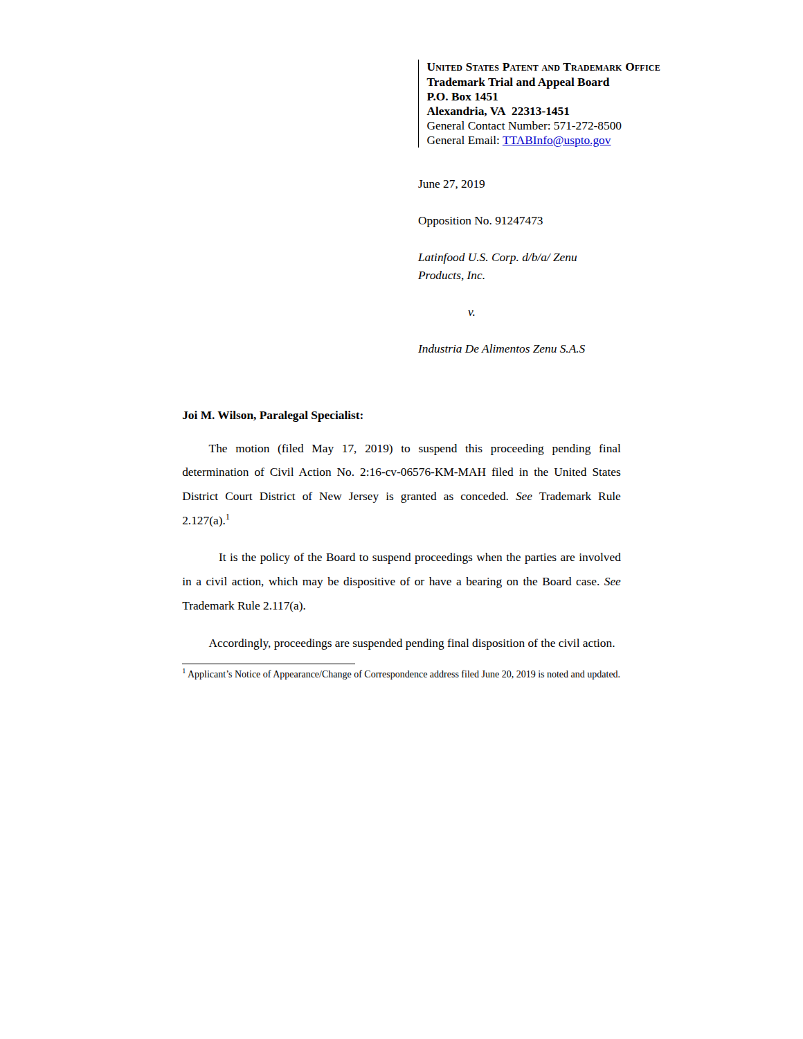United States Patent and Trademark Office
Trademark Trial and Appeal Board
P.O. Box 1451
Alexandria, VA 22313-1451
General Contact Number: 571-272-8500
General Email: TTABInfo@uspto.gov
June 27, 2019
Opposition No. 91247473
Latinfood U.S. Corp. d/b/a/ Zenu Products, Inc.
v.
Industria De Alimentos Zenu S.A.S
Joi M. Wilson, Paralegal Specialist:
The motion (filed May 17, 2019) to suspend this proceeding pending final determination of Civil Action No. 2:16-cv-06576-KM-MAH filed in the United States District Court District of New Jersey is granted as conceded. See Trademark Rule 2.127(a).1
It is the policy of the Board to suspend proceedings when the parties are involved in a civil action, which may be dispositive of or have a bearing on the Board case. See Trademark Rule 2.117(a).
Accordingly, proceedings are suspended pending final disposition of the civil action.
1 Applicant’s Notice of Appearance/Change of Correspondence address filed June 20, 2019 is noted and updated.